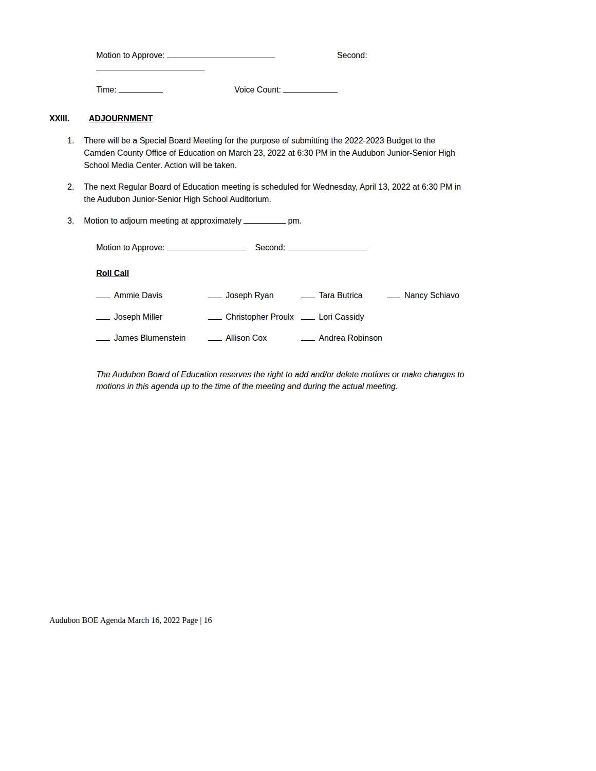Motion to Approve: Second:
Time: Voice Count:
XXIII.
ADJOURNMENT
There will be a Special Board Meeting for the purpose of submitting the 2022-2023 Budget to the Camden County Office of Education on March 23, 2022 at 6:30 PM in the Audubon Junior-Senior High School Media Center. Action will be taken.
The next Regular Board of Education meeting is scheduled for Wednesday, April 13, 2022 at 6:30 PM in the Audubon Junior-Senior High School Auditorium.
Motion to adjourn meeting at approximately pm.
Motion to Approve: Second:
Roll Call
| Ammie Davis | Joseph Ryan | Tara Butrica | Nancy Schiavo |
| Joseph Miller | Christopher Proulx | Lori Cassidy | |
| James Blumenstein | Allison Cox | Andrea Robinson | |
The Audubon Board of Education reserves the right to add and/or delete motions or make changes to motions in this agenda up to the time of the meeting and during the actual meeting.
Audubon BOE Agenda March 16, 2022 Page | 16